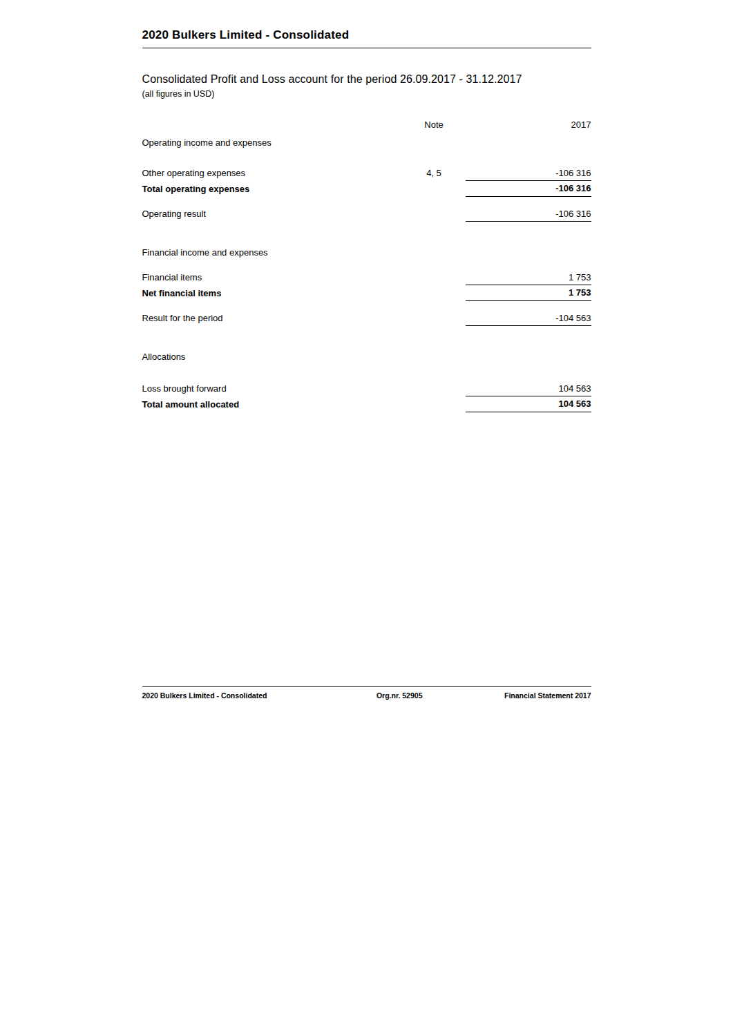2020 Bulkers Limited - Consolidated
Consolidated Profit and Loss account for the period 26.09.2017 - 31.12.2017
(all figures in USD)
| | Note | 2017 |
| Operating income and expenses | | |
| Other operating expenses | 4, 5 | -106 316 |
| Total operating expenses | | -106 316 |
| Operating result | | -106 316 |
| Financial income and expenses | | |
| Financial items | | 1 753 |
| Net financial items | | 1 753 |
| Result for the period | | -104 563 |
| Allocations | | |
| Loss brought forward | | 104 563 |
| Total amount allocated | | 104 563 |
2020 Bulkers Limited - Consolidated
Org.nr. 52905
Financial Statement 2017